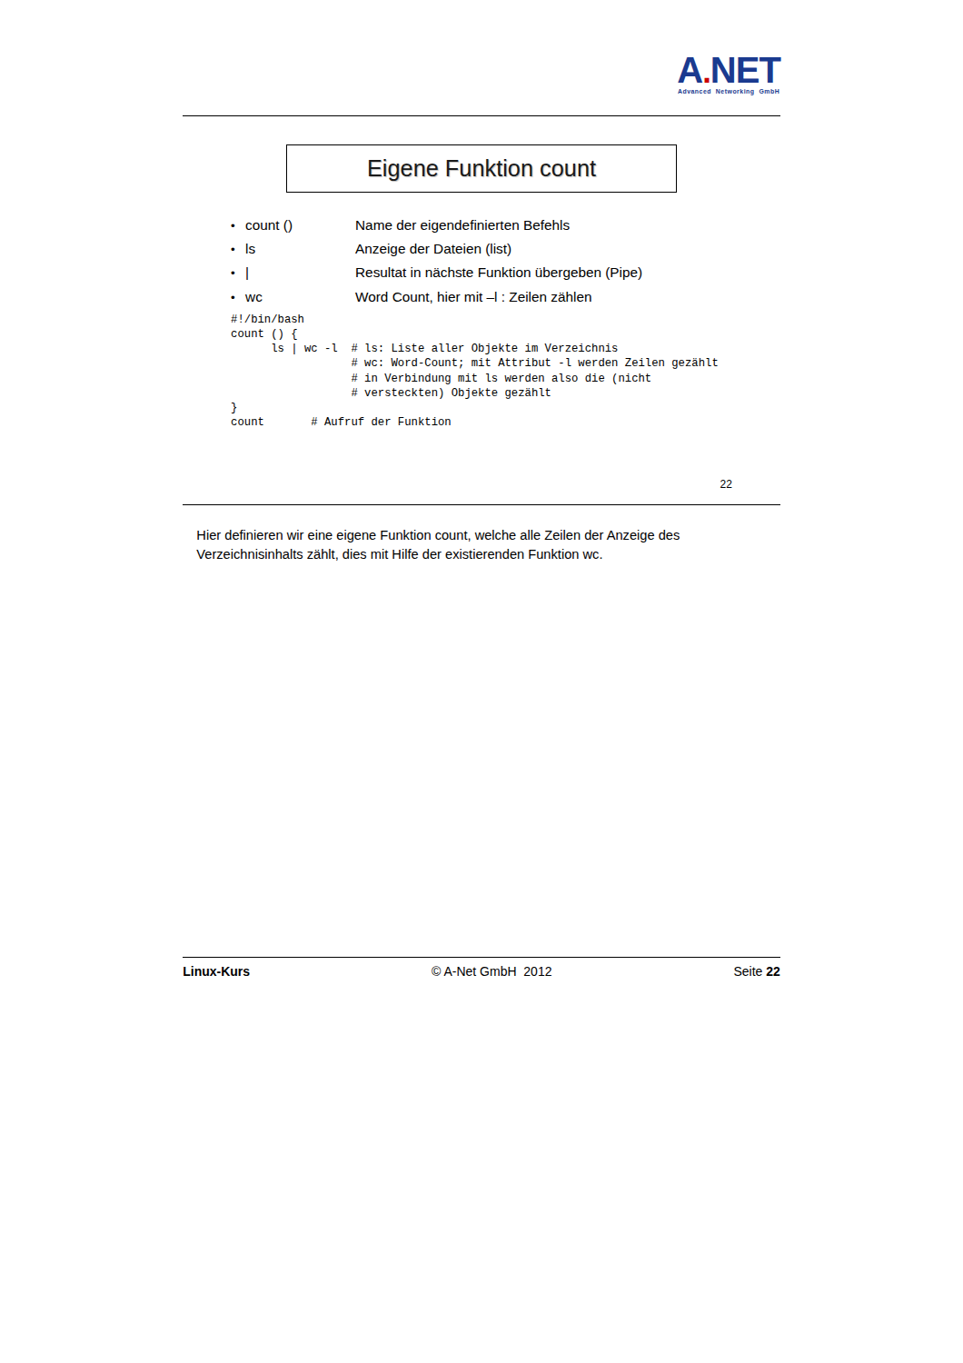A. NET
Advanced Networking GmbH
Eigene Funktion count
count () Name der eigendefinierten Befehls
ls Anzeige der Dateien (list)
|Resultat in nächste Funktion übergeben (Pipe)
wc Word Count, hier mit –l : Zeilen zählen
#!/bin/bash count () { ls | wc -l # ls: Liste aller Objekte im Verzeichnis # wc: Word-Count; mit Attribut -l werden Zeilen gezählt # in Verbindung mit ls werden also die (nicht # versteckten) Objekte gezählt } count # Aufruf der Funktion
22
Hier definieren wir eine eigene Funktion count, welche alle Zeilen der Anzeige des Verzeichnisinhalts zählt, dies mit Hilfe der existierenden Funktion wc.
Linux-Kurs
© A-Net GmbH 2012
Seite 22